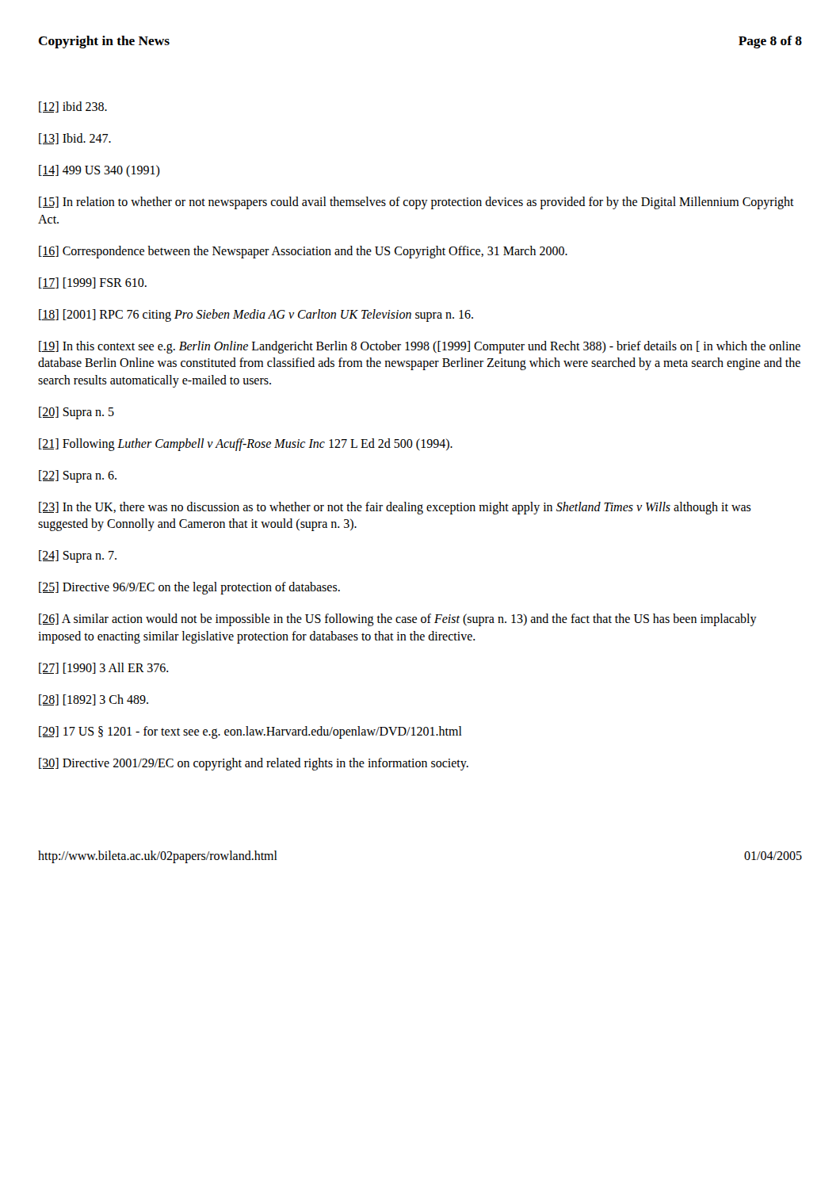Copyright in the News Page 8 of 8
[12] ibid 238.
[13] Ibid. 247.
[14] 499 US 340 (1991)
[15] In relation to whether or not newspapers could avail themselves of copy protection devices as provided for by the Digital Millennium Copyright Act.
[16] Correspondence between the Newspaper Association and the US Copyright Office, 31 March 2000.
[17] [1999] FSR 610.
[18] [2001] RPC 76 citing Pro Sieben Media AG v Carlton UK Television supra n. 16.
[19] In this context see e.g. Berlin Online Landgericht Berlin 8 October 1998 ([1999] Computer und Recht 388) - brief details on [ in which the online database Berlin Online was constituted from classified ads from the newspaper Berliner Zeitung which were searched by a meta search engine and the search results automatically e-mailed to users.
[20] Supra n. 5
[21] Following Luther Campbell v Acuff-Rose Music Inc 127 L Ed 2d 500 (1994).
[22] Supra n. 6.
[23] In the UK, there was no discussion as to whether or not the fair dealing exception might apply in Shetland Times v Wills although it was suggested by Connolly and Cameron that it would (supra n. 3).
[24] Supra n. 7.
[25] Directive 96/9/EC on the legal protection of databases.
[26] A similar action would not be impossible in the US following the case of Feist (supra n. 13) and the fact that the US has been implacably imposed to enacting similar legislative protection for databases to that in the directive.
[27] [1990] 3 All ER 376.
[28] [1892] 3 Ch 489.
[29] 17 US § 1201 - for text see e.g. eon.law.Harvard.edu/openlaw/DVD/1201.html
[30] Directive 2001/29/EC on copyright and related rights in the information society.
http://www.bileta.ac.uk/02papers/rowland.html 01/04/2005